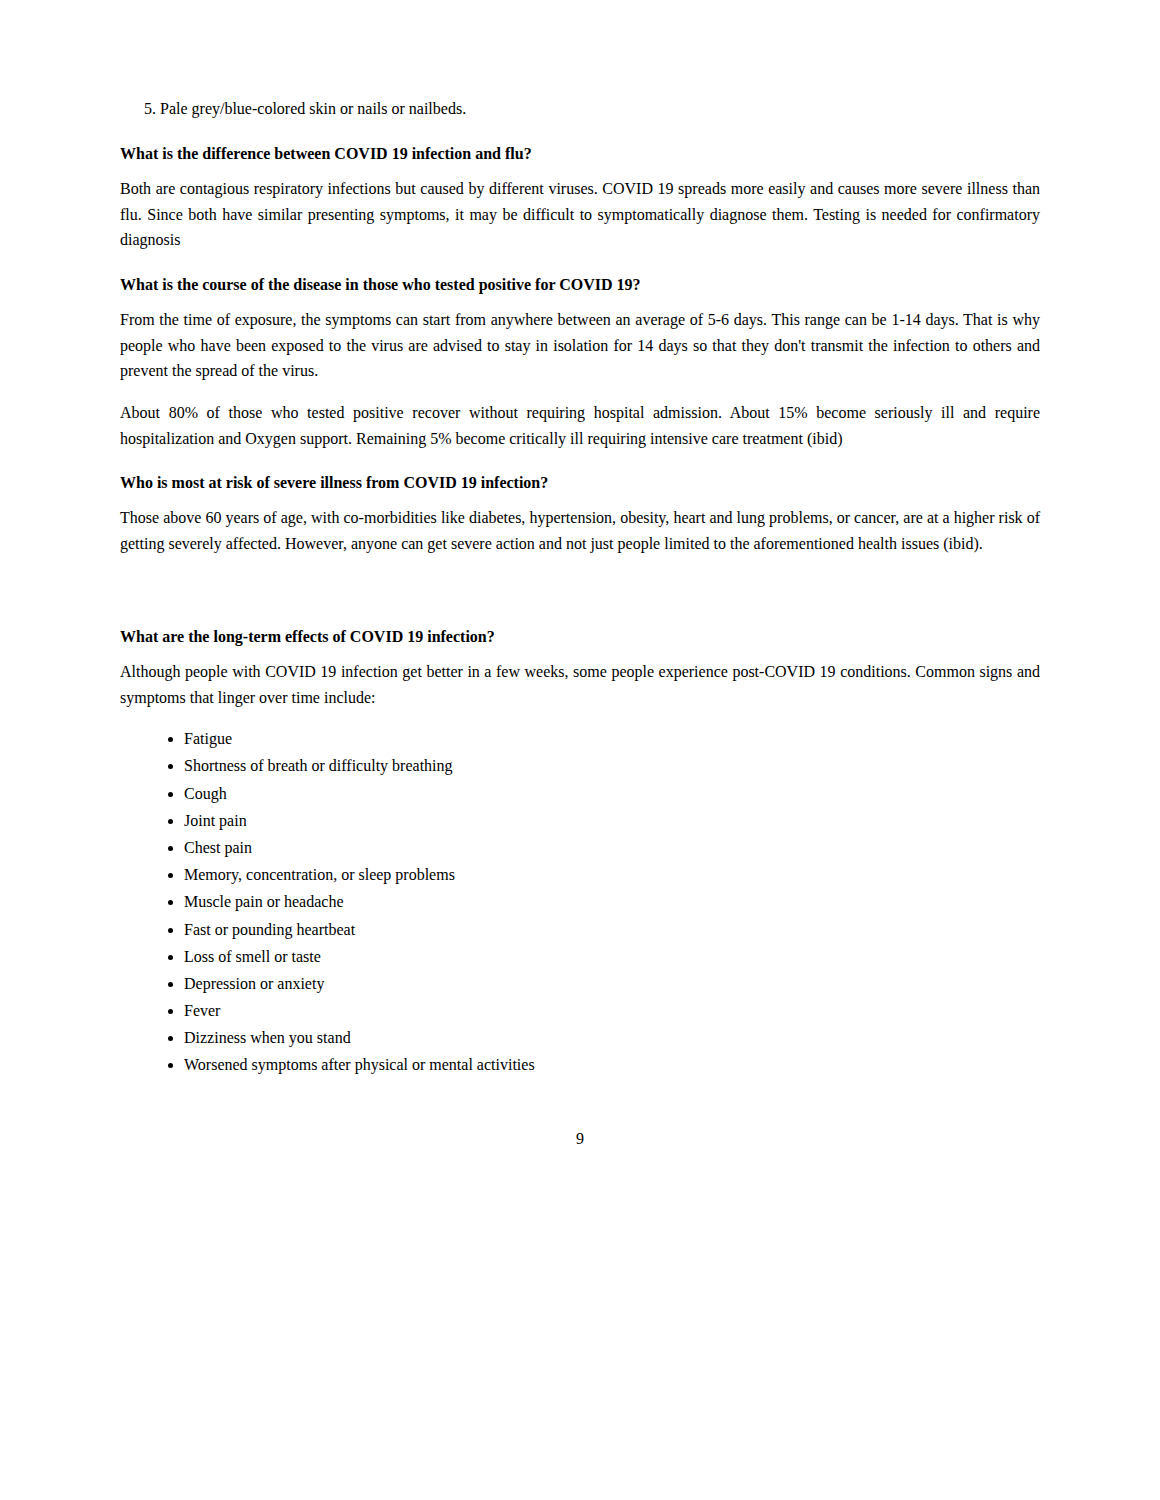Pale grey/blue-colored skin or nails or nailbeds.
What is the difference between COVID 19 infection and flu?
Both are contagious respiratory infections but caused by different viruses. COVID 19 spreads more easily and causes more severe illness than flu. Since both have similar presenting symptoms, it may be difficult to symptomatically diagnose them. Testing is needed for confirmatory diagnosis
What is the course of the disease in those who tested positive for COVID 19?
From the time of exposure, the symptoms can start from anywhere between an average of 5-6 days. This range can be 1-14 days. That is why people who have been exposed to the virus are advised to stay in isolation for 14 days so that they don't transmit the infection to others and prevent the spread of the virus.
About 80% of those who tested positive recover without requiring hospital admission. About 15% become seriously ill and require hospitalization and Oxygen support. Remaining 5% become critically ill requiring intensive care treatment (ibid)
Who is most at risk of severe illness from COVID 19 infection?
Those above 60 years of age, with co-morbidities like diabetes, hypertension, obesity, heart and lung problems, or cancer, are at a higher risk of getting severely affected. However, anyone can get severe action and not just people limited to the aforementioned health issues (ibid).
What are the long-term effects of COVID 19 infection?
Although people with COVID 19 infection get better in a few weeks, some people experience post-COVID 19 conditions. Common signs and symptoms that linger over time include:
Fatigue
Shortness of breath or difficulty breathing
Cough
Joint pain
Chest pain
Memory, concentration, or sleep problems
Muscle pain or headache
Fast or pounding heartbeat
Loss of smell or taste
Depression or anxiety
Fever
Dizziness when you stand
Worsened symptoms after physical or mental activities
9